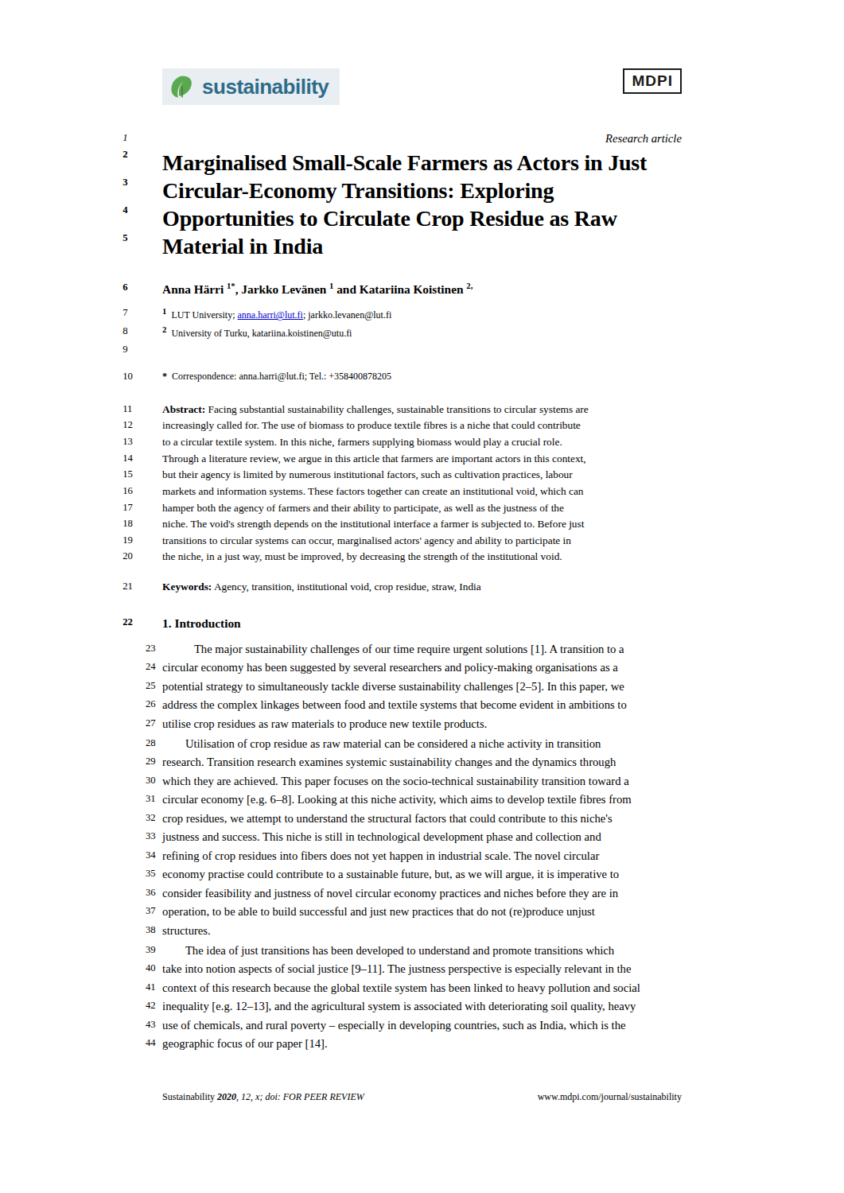sustainability
MDPI
1 Research article
2 Marginalised Small-Scale Farmers as Actors in Just
3 Circular-Economy Transitions: Exploring
4 Opportunities to Circulate Crop Residue as Raw
5 Material in India
6 Anna Härri 1*, Jarkko Levänen 1 and Katariina Koistinen 2,
71 LUT University; anna.harri@lut.fi; jarkko.levanen@lut.fi
82 University of Turku, katariina.koistinen@utu.fi
9
10* Correspondence: anna.harri@lut.fi; Tel.: +358400878205
11 Abstract: Facing substantial sustainability challenges, sustainable transitions to circular systems are
12increasingly called for. The use of biomass to produce textile fibres is a niche that could contribute
13to a circular textile system. In this niche, farmers supplying biomass would play a crucial role.
14 Through a literature review, we argue in this article that farmers are important actors in this context,
15but their agency is limited by numerous institutional factors, such as cultivation practices, labour
16markets and information systems. These factors together can create an institutional void, which can
17hamper both the agency of farmers and their ability to participate, as well as the justness of the
18niche. The void's strength depends on the institutional interface a farmer is subjected to. Before just
19transitions to circular systems can occur, marginalised actors' agency and ability to participate in
20the niche, in a just way, must be improved, by decreasing the strength of the institutional void.
21 Keywords: Agency, transition, institutional void, crop residue, straw, India
221. Introduction
23 The major sustainability challenges of our time require urgent solutions [1]. A transition to a
24circular economy has been suggested by several researchers and policy-making organisations as a
25potential strategy to simultaneously tackle diverse sustainability challenges [2–5]. In this paper, we
26address the complex linkages between food and textile systems that become evident in ambitions to
27utilise crop residues as raw materials to produce new textile products.
28 Utilisation of crop residue as raw material can be considered a niche activity in transition
29research. Transition research examines systemic sustainability changes and the dynamics through
30which they are achieved. This paper focuses on the socio-technical sustainability transition toward a
31circular economy [e.g. 6–8]. Looking at this niche activity, which aims to develop textile fibres from
32crop residues, we attempt to understand the structural factors that could contribute to this niche's
33justness and success. This niche is still in technological development phase and collection and
34refining of crop residues into fibers does not yet happen in industrial scale. The novel circular
35economy practise could contribute to a sustainable future, but, as we will argue, it is imperative to
36consider feasibility and justness of novel circular economy practices and niches before they are in
37operation, to be able to build successful and just new practices that do not (re)produce unjust
38structures.
39 The idea of just transitions has been developed to understand and promote transitions which
40take into notion aspects of social justice [9–11]. The justness perspective is especially relevant in the
41context of this research because the global textile system has been linked to heavy pollution and social
42inequality [e.g. 12–13], and the agricultural system is associated with deteriorating soil quality, heavy
43use of chemicals, and rural poverty – especially in developing countries, such as India, which is the
44geographic focus of our paper [14].
Sustainability 2020, 12, x; doi: FOR PEER REVIEW
www.mdpi.com/journal/sustainability